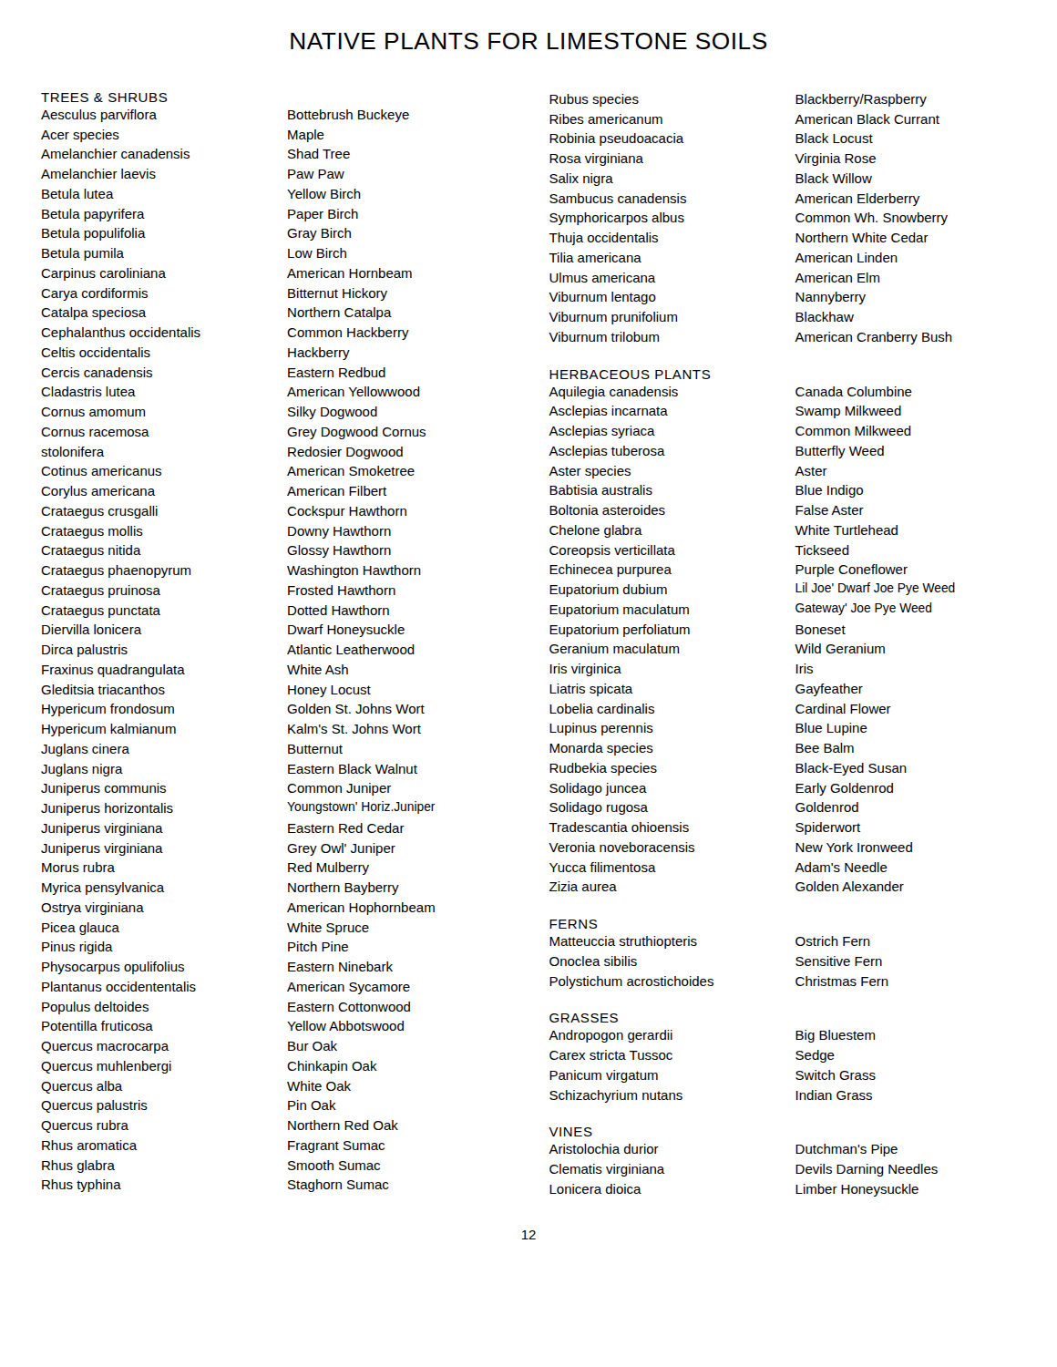NATIVE PLANTS FOR LIMESTONE SOILS
TREES & SHRUBS
| Aesculus parviflora | Bottebrush Buckeye |
| Acer species | Maple |
| Amelanchier canadensis | Shad Tree |
| Amelanchier laevis | Paw Paw |
| Betula lutea | Yellow Birch |
| Betula papyrifera | Paper Birch |
| Betula populifolia | Gray Birch |
| Betula pumila | Low Birch |
| Carpinus caroliniana | American Hornbeam |
| Carya cordiformis | Bitternut Hickory |
| Catalpa speciosa | Northern Catalpa |
| Cephalanthus occidentalis | Common Hackberry |
| Celtis occidentalis | Hackberry |
| Cercis canadensis | Eastern Redbud |
| Cladastris lutea | American Yellowwood |
| Cornus amomum | Silky Dogwood |
| Cornus racemosa | Grey Dogwood Cornus |
| stolonifera | Redosier Dogwood |
| Cotinus americanus | American Smoketree |
| Corylus americana | American Filbert |
| Crataegus crusgalli | Cockspur Hawthorn |
| Crataegus mollis | Downy Hawthorn |
| Crataegus nitida | Glossy Hawthorn |
| Crataegus phaenopyrum | Washington Hawthorn |
| Crataegus pruinosa | Frosted Hawthorn |
| Crataegus punctata | Dotted Hawthorn |
| Diervilla lonicera | Dwarf Honeysuckle |
| Dirca palustris | Atlantic Leatherwood |
| Fraxinus quadrangulata | White Ash |
| Gleditsia triacanthos | Honey Locust |
| Hypericum frondosum | Golden St. Johns Wort |
| Hypericum kalmianum | Kalm's St. Johns Wort |
| Juglans cinera | Butternut |
| Juglans nigra | Eastern Black Walnut |
| Juniperus communis | Common Juniper |
| Juniperus horizontalis | Youngstown' Horiz.Juniper |
| Juniperus virginiana | Eastern Red Cedar |
| Juniperus virginiana | Grey Owl' Juniper |
| Morus rubra | Red Mulberry |
| Myrica pensylvanica | Northern Bayberry |
| Ostrya virginiana | American Hophornbeam |
| Picea glauca | White Spruce |
| Pinus rigida | Pitch Pine |
| Physocarpus opulifolius | Eastern Ninebark |
| Plantanus occidententalis | American Sycamore |
| Populus deltoides | Eastern Cottonwood |
| Potentilla fruticosa | Yellow Abbotswood |
| Quercus macrocarpa | Bur Oak |
| Quercus muhlenbergi | Chinkapin Oak |
| Quercus alba | White Oak |
| Quercus palustris | Pin Oak |
| Quercus rubra | Northern Red Oak |
| Rhus aromatica | Fragrant Sumac |
| Rhus glabra | Smooth Sumac |
| Rhus typhina | Staghorn Sumac |
| Rubus species | Blackberry/Raspberry |
| Ribes americanum | American Black Currant |
| Robinia pseudoacacia | Black Locust |
| Rosa virginiana | Virginia Rose |
| Salix nigra | Black Willow |
| Sambucus canadensis | American Elderberry |
| Symphoricarpos albus | Common Wh. Snowberry |
| Thuja occidentalis | Northern White Cedar |
| Tilia americana | American Linden |
| Ulmus americana | American Elm |
| Viburnum lentago | Nannyberry |
| Viburnum prunifolium | Blackhaw |
| Viburnum trilobum | American Cranberry Bush |
HERBACEOUS PLANTS
| Aquilegia canadensis | Canada Columbine |
| Asclepias incarnata | Swamp Milkweed |
| Asclepias syriaca | Common Milkweed |
| Asclepias tuberosa | Butterfly Weed |
| Aster species | Aster |
| Babtisia australis | Blue Indigo |
| Boltonia asteroides | False Aster |
| Chelone glabra | White Turtlehead |
| Coreopsis verticillata | Tickseed |
| Echinecea purpurea | Purple Coneflower |
| Eupatorium dubium | Lil Joe' Dwarf Joe Pye Weed |
| Eupatorium maculatum | Gateway' Joe Pye Weed |
| Eupatorium perfoliatum | Boneset |
| Geranium maculatum | Wild Geranium |
| Iris virginica | Iris |
| Liatris spicata | Gayfeather |
| Lobelia cardinalis | Cardinal Flower |
| Lupinus perennis | Blue Lupine |
| Monarda species | Bee Balm |
| Rudbekia species | Black-Eyed Susan |
| Solidago juncea | Early Goldenrod |
| Solidago rugosa | Goldenrod |
| Tradescantia ohioensis | Spiderwort |
| Veronia noveboracensis | New York Ironweed |
| Yucca filimentosa | Adam's Needle |
| Zizia aurea | Golden Alexander |
FERNS
| Matteuccia struthiopteris | Ostrich Fern |
| Onoclea sibilis | Sensitive Fern |
| Polystichum acrostichoides | Christmas Fern |
GRASSES
| Andropogon gerardii | Big Bluestem |
| Carex stricta Tussoc | Sedge |
| Panicum virgatum | Switch Grass |
| Schizachyrium nutans | Indian Grass |
VINES
| Aristolochia durior | Dutchman's Pipe |
| Clematis virginiana | Devils Darning Needles |
| Lonicera dioica | Limber Honeysuckle |
12